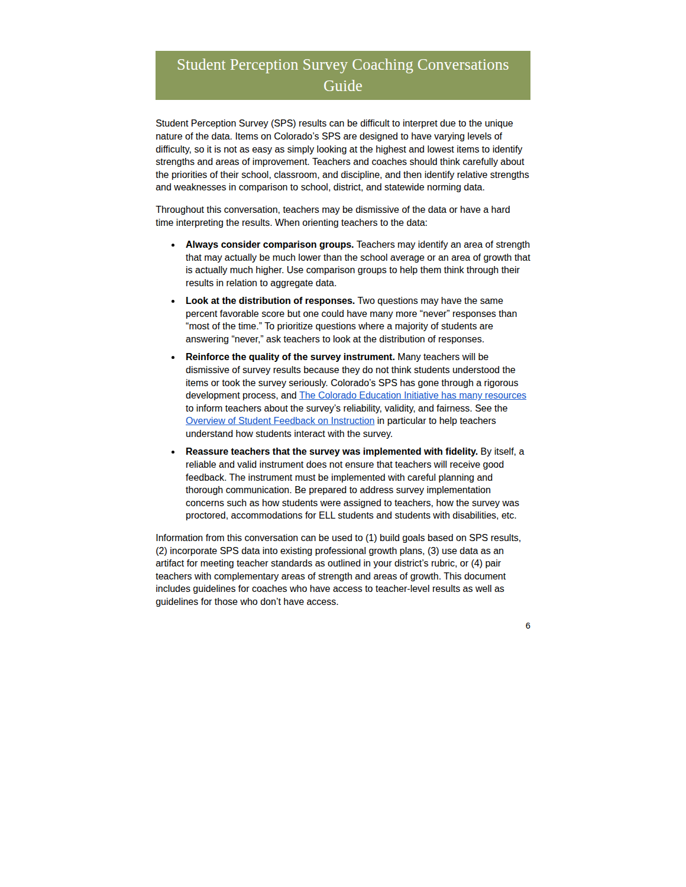Student Perception Survey Coaching Conversations Guide
Student Perception Survey (SPS) results can be difficult to interpret due to the unique nature of the data. Items on Colorado’s SPS are designed to have varying levels of difficulty, so it is not as easy as simply looking at the highest and lowest items to identify strengths and areas of improvement. Teachers and coaches should think carefully about the priorities of their school, classroom, and discipline, and then identify relative strengths and weaknesses in comparison to school, district, and statewide norming data.
Throughout this conversation, teachers may be dismissive of the data or have a hard time interpreting the results. When orienting teachers to the data:
Always consider comparison groups. Teachers may identify an area of strength that may actually be much lower than the school average or an area of growth that is actually much higher. Use comparison groups to help them think through their results in relation to aggregate data.
Look at the distribution of responses. Two questions may have the same percent favorable score but one could have many more “never” responses than “most of the time.” To prioritize questions where a majority of students are answering “never,” ask teachers to look at the distribution of responses.
Reinforce the quality of the survey instrument. Many teachers will be dismissive of survey results because they do not think students understood the items or took the survey seriously. Colorado’s SPS has gone through a rigorous development process, and The Colorado Education Initiative has many resources to inform teachers about the survey’s reliability, validity, and fairness. See the Overview of Student Feedback on Instruction in particular to help teachers understand how students interact with the survey.
Reassure teachers that the survey was implemented with fidelity. By itself, a reliable and valid instrument does not ensure that teachers will receive good feedback. The instrument must be implemented with careful planning and thorough communication. Be prepared to address survey implementation concerns such as how students were assigned to teachers, how the survey was proctored, accommodations for ELL students and students with disabilities, etc.
Information from this conversation can be used to (1) build goals based on SPS results, (2) incorporate SPS data into existing professional growth plans, (3) use data as an artifact for meeting teacher standards as outlined in your district’s rubric, or (4) pair teachers with complementary areas of strength and areas of growth. This document includes guidelines for coaches who have access to teacher-level results as well as guidelines for those who don’t have access.
6